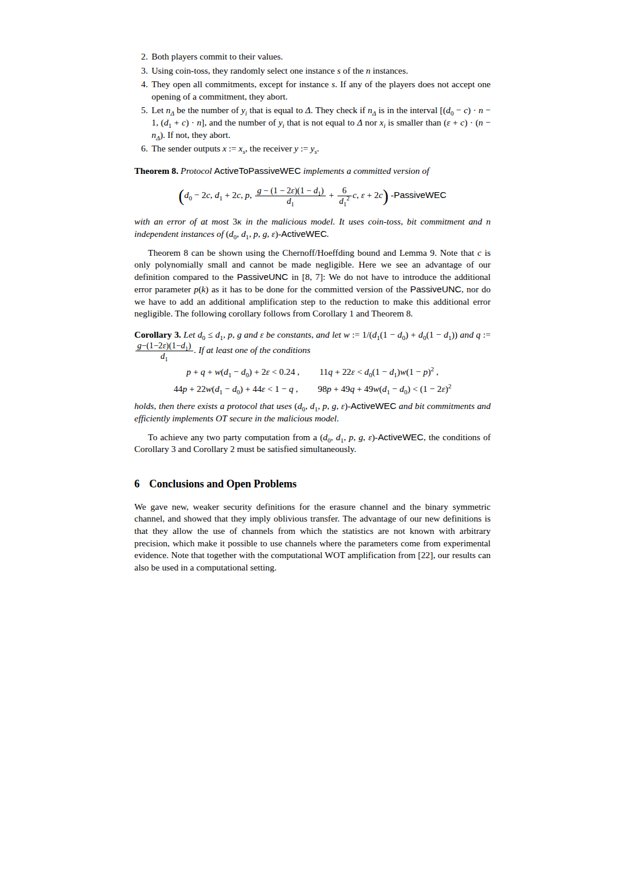2. Both players commit to their values.
3. Using coin-toss, they randomly select one instance s of the n instances.
4. They open all commitments, except for instance s. If any of the players does not accept one opening of a commitment, they abort.
5. Let nΔ be the number of yi that is equal to Δ. They check if nΔ is in the interval [(d0 − c) · n − 1, (d1 + c) · n], and the number of yi that is not equal to Δ nor xi is smaller than (ε + c) · (n − nΔ). If not, they abort.
6. The sender outputs x := xs, the receiver y := ys.
Theorem 8. Protocol ActiveToPassiveWEC implements a committed version of
(d0 − 2c, d1 + 2c, p, g − (1 − 2ε)(1 − d1) d1 + 6 d12 c, ε + 2c) -PassiveWEC
with an error of at most 3κ in the malicious model. It uses coin-toss, bit commitment and n independent instances of (d0, d1, p, g, ε)-ActiveWEC.
Theorem 8 can be shown using the Chernoff/Hoeffding bound and Lemma 9. Note that c is only polynomially small and cannot be made negligible. Here we see an advantage of our definition compared to the PassiveUNC in [8, 7]: We do not have to introduce the additional error parameter p(k) as it has to be done for the committed version of the PassiveUNC, nor do we have to add an additional amplification step to the reduction to make this additional error negligible. The following corollary follows from Corollary 1 and Theorem 8.
Corollary 3. Let d0 ≤ d1, p, g and ε be constants, and let w := 1/(d1(1 − d0) + d0(1 − d1)) and q := g−(1−2ε)(1−d1) d1. If at least one of the conditions
p + q + w(d1 − d0) + 2ε < 0.24 , 11q + 22ε < d0(1 − d1)w(1 − p)2 ,
44p + 22w(d1 − d0) + 44ε < 1 − q , 98p + 49q + 49w(d1 − d0) < (1 − 2ε)2
holds, then there exists a protocol that uses (d0, d1, p, g, ε)-ActiveWEC and bit commitments and efficiently implements OT secure in the malicious model.
To achieve any two party computation from a (d0, d1, p, g, ε)-ActiveWEC, the conditions of Corollary 3 and Corollary 2 must be satisfied simultaneously.
6 Conclusions and Open Problems
We gave new, weaker security definitions for the erasure channel and the binary symmetric channel, and showed that they imply oblivious transfer. The advantage of our new definitions is that they allow the use of channels from which the statistics are not known with arbitrary precision, which make it possible to use channels where the parameters come from experimental evidence. Note that together with the computational WOT amplification from [22], our results can also be used in a computational setting.